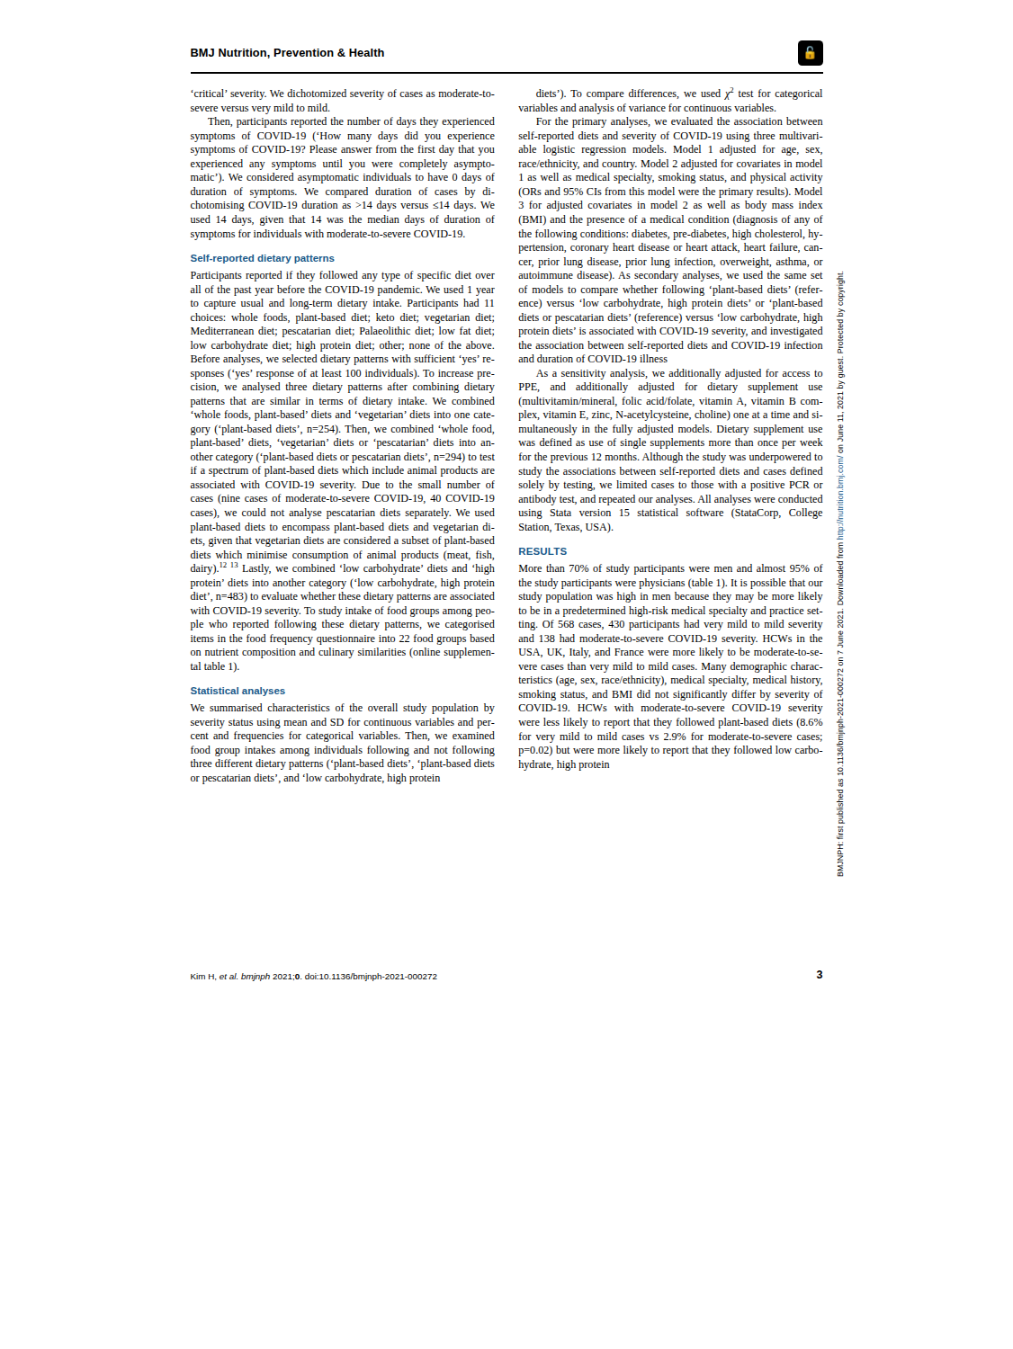BMJ Nutrition, Prevention & Health
🔓
‘critical’ severity. We dichotomized severity of cases as moderate-to-severe versus very mild to mild.
Then, participants reported the number of days they experienced symptoms of COVID-19 (‘How many days did you experience symptoms of COVID-19? Please answer from the first day that you experienced any symptoms until you were completely asymptomatic’). We considered asymptomatic individuals to have 0 days of duration of symptoms. We compared duration of cases by dichotomising COVID-19 duration as >14 days versus ≤14 days. We used 14 days, given that 14 was the median days of duration of symptoms for individuals with moderate-to-severe COVID-19.
Self-reported dietary patterns
Participants reported if they followed any type of specific diet over all of the past year before the COVID-19 pandemic. We used 1 year to capture usual and long-term dietary intake. Participants had 11 choices: whole foods, plant-based diet; keto diet; vegetarian diet; Mediterranean diet; pescatarian diet; Palaeolithic diet; low fat diet; low carbohydrate diet; high protein diet; other; none of the above. Before analyses, we selected dietary patterns with sufficient ‘yes’ responses (‘yes’ response of at least 100 individuals). To increase precision, we analysed three dietary patterns after combining dietary patterns that are similar in terms of dietary intake. We combined ‘whole foods, plant-based’ diets and ‘vegetarian’ diets into one category (‘plant-based diets’, n=254). Then, we combined ‘whole food, plant-based’ diets, ‘vegetarian’ diets or ‘pescatarian’ diets into another category (‘plant-based diets or pescatarian diets’, n=294) to test if a spectrum of plant-based diets which include animal products are associated with COVID-19 severity. Due to the small number of cases (nine cases of moderate-to-severe COVID-19, 40 COVID-19 cases), we could not analyse pescatarian diets separately. We used plant-based diets to encompass plant-based diets and vegetarian diets, given that vegetarian diets are considered a subset of plant-based diets which minimise consumption of animal products (meat, fish, dairy).12 13 Lastly, we combined ‘low carbohydrate’ diets and ‘high protein’ diets into another category (‘low carbohydrate, high protein diet’, n=483) to evaluate whether these dietary patterns are associated with COVID-19 severity. To study intake of food groups among people who reported following these dietary patterns, we categorised items in the food frequency questionnaire into 22 food groups based on nutrient composition and culinary similarities (online supplemental table 1).
Statistical analyses
We summarised characteristics of the overall study population by severity status using mean and SD for continuous variables and percent and frequencies for categorical variables. Then, we examined food group intakes among individuals following and not following three different dietary patterns (‘plant-based diets’, ‘plant-based diets or pescatarian diets’, and ‘low carbohydrate, high protein
diets’). To compare differences, we used χ2 test for categorical variables and analysis of variance for continuous variables.
For the primary analyses, we evaluated the association between self-reported diets and severity of COVID-19 using three multivariable logistic regression models. Model 1 adjusted for age, sex, race/ethnicity, and country. Model 2 adjusted for covariates in model 1 as well as medical specialty, smoking status, and physical activity (ORs and 95% CIs from this model were the primary results). Model 3 for adjusted covariates in model 2 as well as body mass index (BMI) and the presence of a medical condition (diagnosis of any of the following conditions: diabetes, pre-diabetes, high cholesterol, hypertension, coronary heart disease or heart attack, heart failure, cancer, prior lung disease, prior lung infection, overweight, asthma, or autoimmune disease). As secondary analyses, we used the same set of models to compare whether following ‘plant-based diets’ (reference) versus ‘low carbohydrate, high protein diets’ or ‘plant-based diets or pescatarian diets’ (reference) versus ‘low carbohydrate, high protein diets’ is associated with COVID-19 severity, and investigated the association between self-reported diets and COVID-19 infection and duration of COVID-19 illness
As a sensitivity analysis, we additionally adjusted for access to PPE, and additionally adjusted for dietary supplement use (multivitamin/mineral, folic acid/folate, vitamin A, vitamin B complex, vitamin E, zinc, N-acetylcysteine, choline) one at a time and simultaneously in the fully adjusted models. Dietary supplement use was defined as use of single supplements more than once per week for the previous 12 months. Although the study was underpowered to study the associations between self-reported diets and cases defined solely by testing, we limited cases to those with a positive PCR or antibody test, and repeated our analyses. All analyses were conducted using Stata version 15 statistical software (StataCorp, College Station, Texas, USA).
Results
More than 70% of study participants were men and almost 95% of the study participants were physicians (table 1). It is possible that our study population was high in men because they may be more likely to be in a predetermined high-risk medical specialty and practice setting. Of 568 cases, 430 participants had very mild to mild severity and 138 had moderate-to-severe COVID-19 severity. HCWs in the USA, UK, Italy, and France were more likely to be moderate-to-severe cases than very mild to mild cases. Many demographic characteristics (age, sex, race/ethnicity), medical specialty, medical history, smoking status, and BMI did not significantly differ by severity of COVID-19. HCWs with moderate-to-severe COVID-19 severity were less likely to report that they followed plant-based diets (8.6% for very mild to mild cases vs 2.9% for moderate-to-severe cases; p=0.02) but were more likely to report that they followed low carbohydrate, high protein
BMJNPH: first published as 10.1136/bmjnph-2021-000272 on 7 June 2021. Downloaded from http://nutrition.bmj.com/ on June 11, 2021 by guest. Protected by copyright.
Kim H, et al. bmjnph 2021;0. doi:10.1136/bmjnph-2021-000272
3